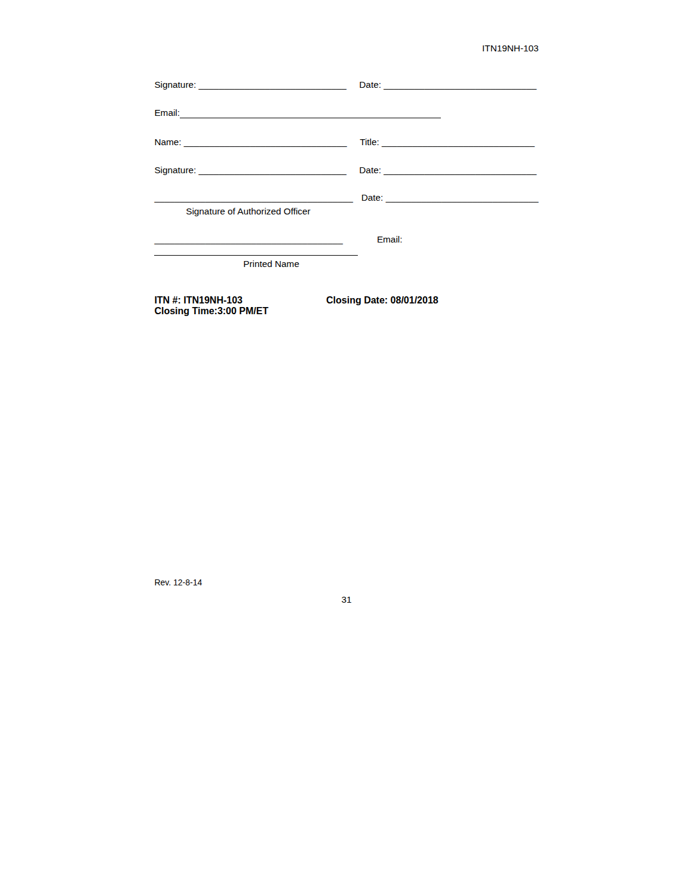ITN19NH-103
Signature: _____________________________ Date: ______________________________
Email:
Name: ________________________________ Title: ______________________________
Signature: _____________________________ Date: ______________________________
_______________________________________ Date: ______________________________
Signature of Authorized Officer
_____________________________________ Email:
Printed Name
ITN #: ITN19NH-103 Closing Date: 08/01/2018 Closing Time:3:00 PM/ET
Rev. 12-8-14
31